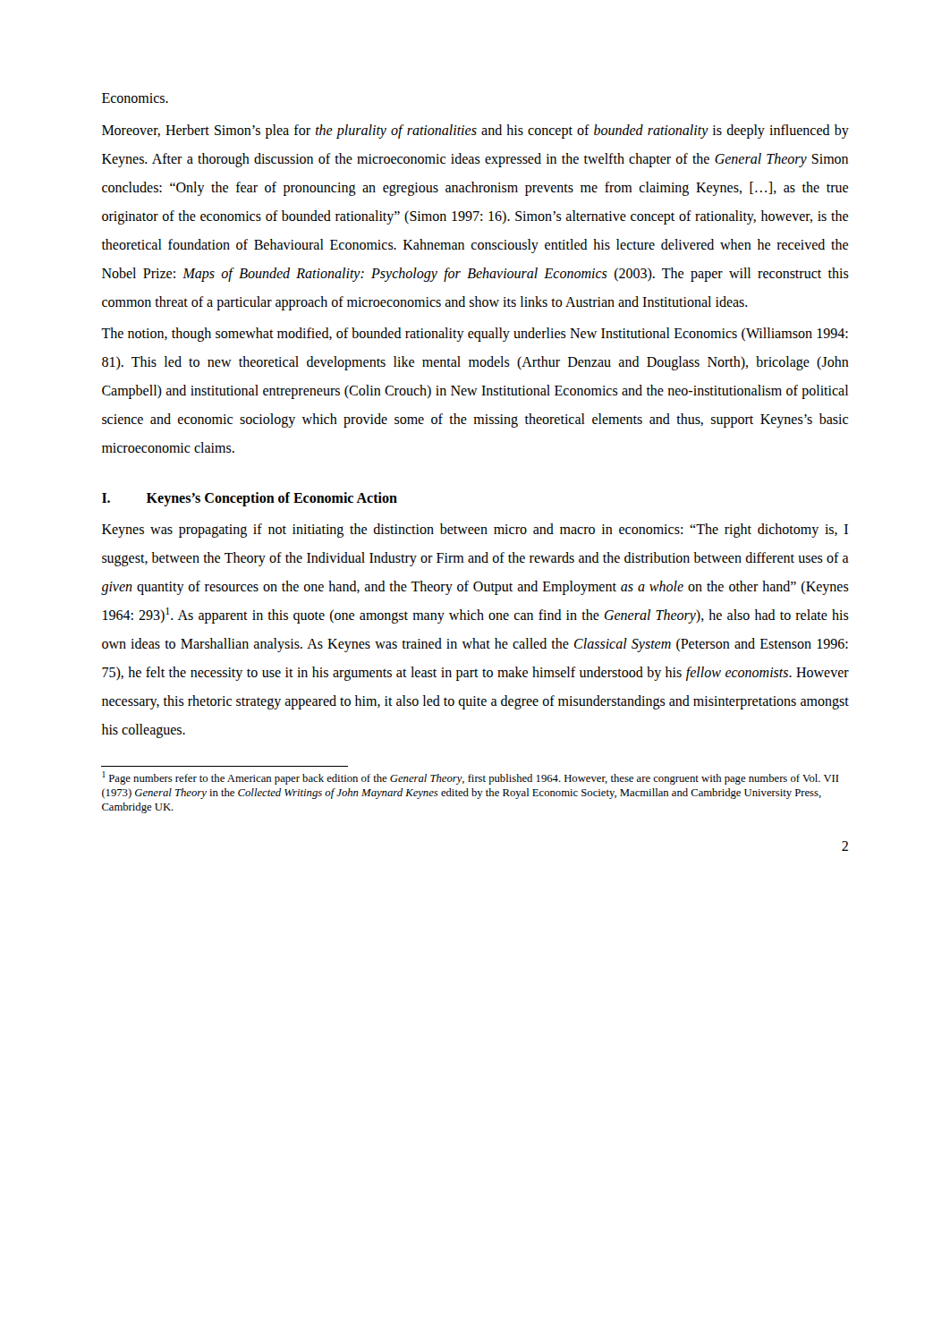Economics.
Moreover, Herbert Simon’s plea for the plurality of rationalities and his concept of bounded rationality is deeply influenced by Keynes. After a thorough discussion of the microeconomic ideas expressed in the twelfth chapter of the General Theory Simon concludes: “Only the fear of pronouncing an egregious anachronism prevents me from claiming Keynes, […], as the true originator of the economics of bounded rationality” (Simon 1997: 16). Simon’s alternative concept of rationality, however, is the theoretical foundation of Behavioural Economics. Kahneman consciously entitled his lecture delivered when he received the Nobel Prize: Maps of Bounded Rationality: Psychology for Behavioural Economics (2003). The paper will reconstruct this common threat of a particular approach of microeconomics and show its links to Austrian and Institutional ideas.
The notion, though somewhat modified, of bounded rationality equally underlies New Institutional Economics (Williamson 1994: 81). This led to new theoretical developments like mental models (Arthur Denzau and Douglass North), bricolage (John Campbell) and institutional entrepreneurs (Colin Crouch) in New Institutional Economics and the neo-institutionalism of political science and economic sociology which provide some of the missing theoretical elements and thus, support Keynes’s basic microeconomic claims.
I. Keynes’s Conception of Economic Action
Keynes was propagating if not initiating the distinction between micro and macro in economics: “The right dichotomy is, I suggest, between the Theory of the Individual Industry or Firm and of the rewards and the distribution between different uses of a given quantity of resources on the one hand, and the Theory of Output and Employment as a whole on the other hand” (Keynes 1964: 293)1. As apparent in this quote (one amongst many which one can find in the General Theory), he also had to relate his own ideas to Marshallian analysis. As Keynes was trained in what he called the Classical System (Peterson and Estenson 1996: 75), he felt the necessity to use it in his arguments at least in part to make himself understood by his fellow economists. However necessary, this rhetoric strategy appeared to him, it also led to quite a degree of misunderstandings and misinterpretations amongst his colleagues.
1 Page numbers refer to the American paper back edition of the General Theory, first published 1964. However, these are congruent with page numbers of Vol. VII (1973) General Theory in the Collected Writings of John Maynard Keynes edited by the Royal Economic Society, Macmillan and Cambridge University Press, Cambridge UK.
2